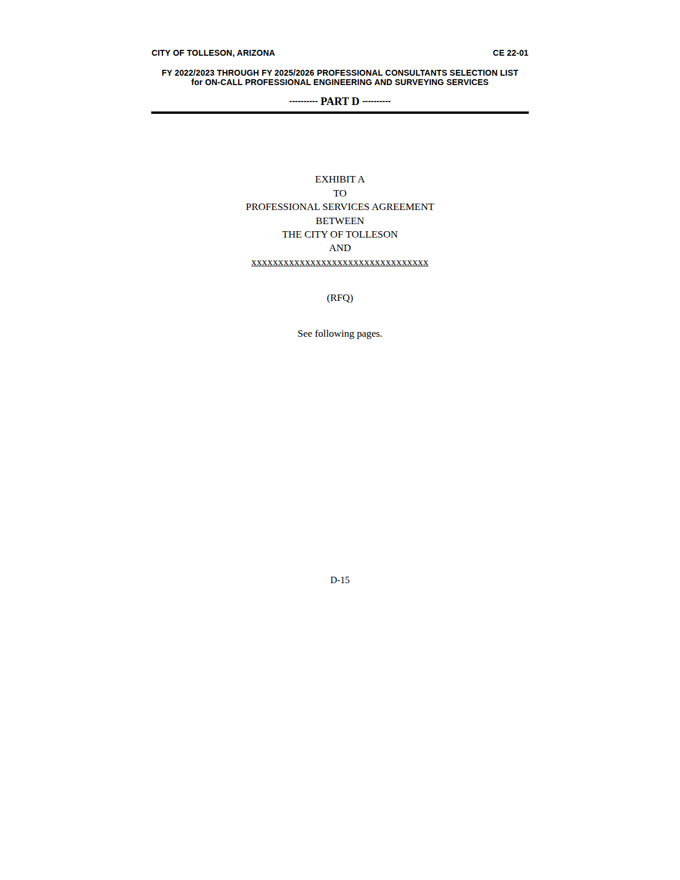City of Tolleson, Arizona
CE 22-01
FY 2022/2023 through FY 2025/2026 Professional Consultants Selection List
for ON-CALL PROFESSIONAL ENGINEERING AND SURVEYING SERVICES
---------- PART D ----------
EXHIBIT A
TO
PROFESSIONAL SERVICES AGREEMENT
BETWEEN
THE CITY OF TOLLESON
AND
xxxxxxxxxxxxxxxxxxxxxxxxxxxxxxxxx
(RFQ)
See following pages.
D-15